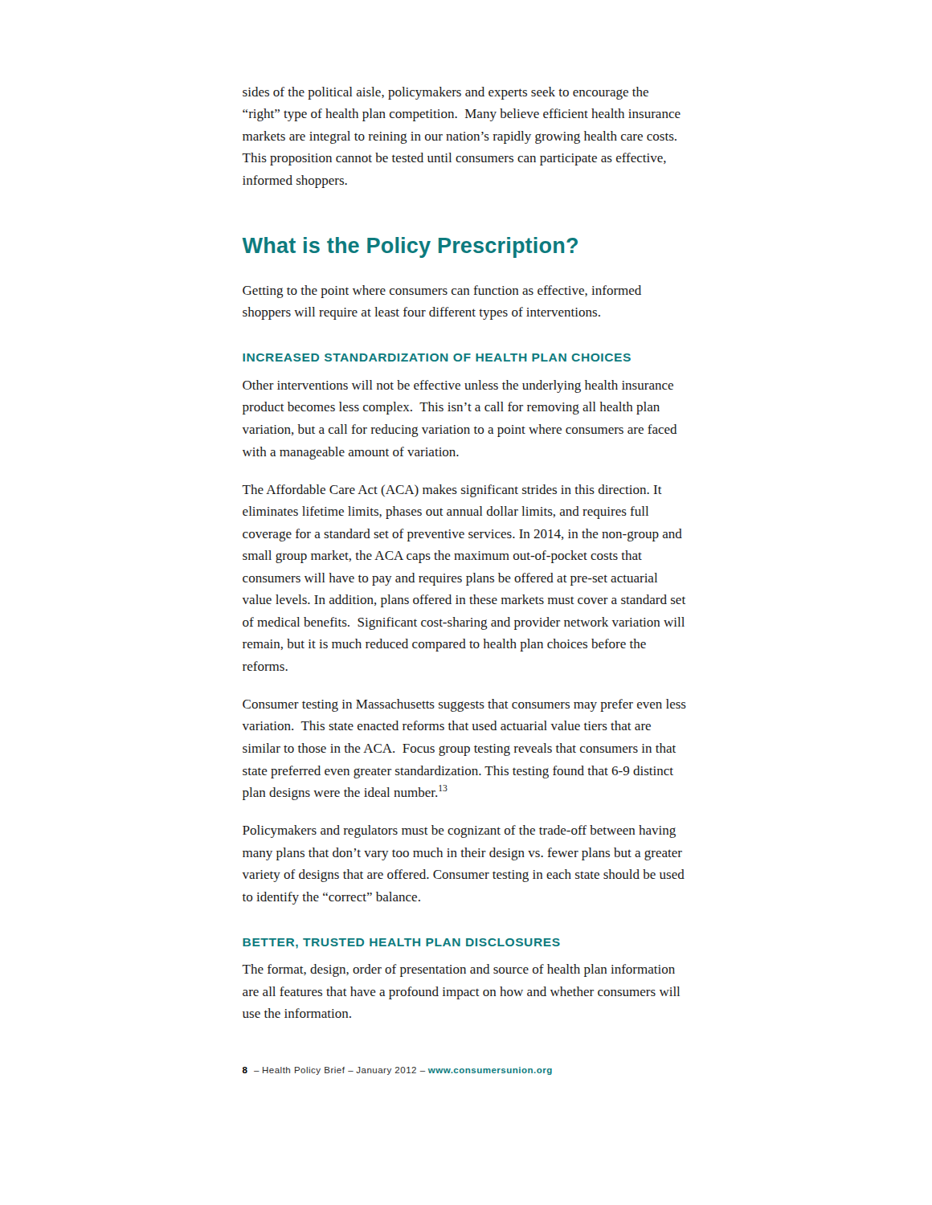sides of the political aisle, policymakers and experts seek to encourage the “right” type of health plan competition. Many believe efficient health insurance markets are integral to reining in our nation’s rapidly growing health care costs. This proposition cannot be tested until consumers can participate as effective, informed shoppers.
What is the Policy Prescription?
Getting to the point where consumers can function as effective, informed shoppers will require at least four different types of interventions.
Increased Standardization of Health Plan Choices
Other interventions will not be effective unless the underlying health insurance product becomes less complex. This isn’t a call for removing all health plan variation, but a call for reducing variation to a point where consumers are faced with a manageable amount of variation.
The Affordable Care Act (ACA) makes significant strides in this direction. It eliminates lifetime limits, phases out annual dollar limits, and requires full coverage for a standard set of preventive services. In 2014, in the non-group and small group market, the ACA caps the maximum out-of-pocket costs that consumers will have to pay and requires plans be offered at pre-set actuarial value levels. In addition, plans offered in these markets must cover a standard set of medical benefits. Significant cost-sharing and provider network variation will remain, but it is much reduced compared to health plan choices before the reforms.
Consumer testing in Massachusetts suggests that consumers may prefer even less variation. This state enacted reforms that used actuarial value tiers that are similar to those in the ACA. Focus group testing reveals that consumers in that state preferred even greater standardization. This testing found that 6-9 distinct plan designs were the ideal number.13
Policymakers and regulators must be cognizant of the trade-off between having many plans that don’t vary too much in their design vs. fewer plans but a greater variety of designs that are offered. Consumer testing in each state should be used to identify the “correct” balance.
Better, Trusted Health Plan Disclosures
The format, design, order of presentation and source of health plan information are all features that have a profound impact on how and whether consumers will use the information.
8 – Health Policy Brief – January 2012 – www.consumersunion.org